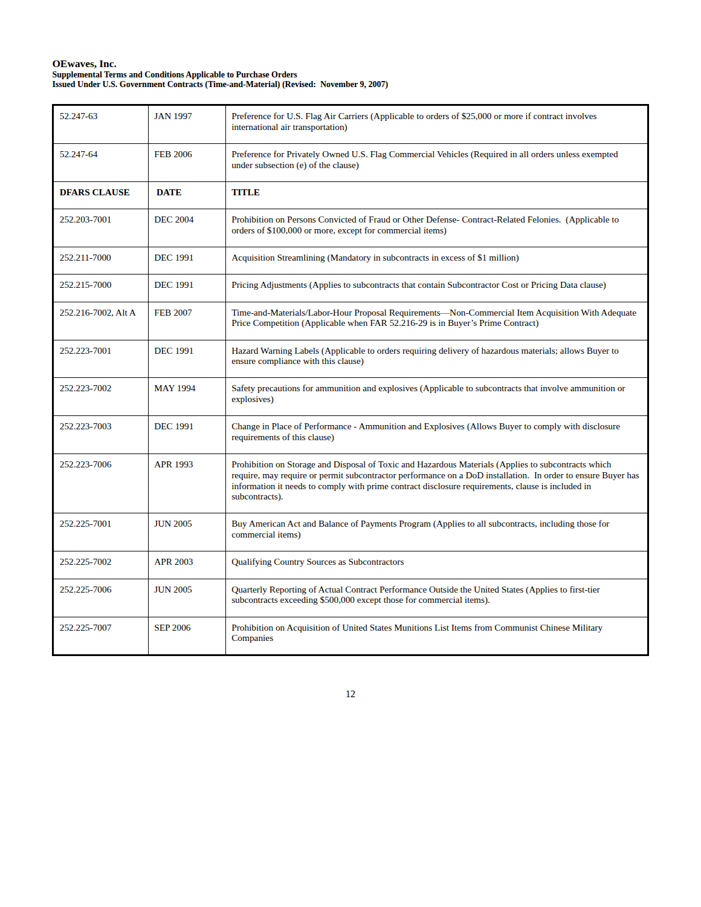OEwaves, Inc.
Supplemental Terms and Conditions Applicable to Purchase Orders
Issued Under U.S. Government Contracts (Time-and-Material) (Revised: November 9, 2007)
| 52.247-63 | JAN 1997 | Preference for U.S. Flag Air Carriers (Applicable to orders of $25,000 or more if contract involves international air transportation) |
| 52.247-64 | FEB 2006 | Preference for Privately Owned U.S. Flag Commercial Vehicles (Required in all orders unless exempted under subsection (e) of the clause) |
| DFARS CLAUSE | DATE | TITLE |
| 252.203-7001 | DEC 2004 | Prohibition on Persons Convicted of Fraud or Other Defense- Contract-Related Felonies. (Applicable to orders of $100,000 or more, except for commercial items) |
| 252.211-7000 | DEC 1991 | Acquisition Streamlining (Mandatory in subcontracts in excess of $1 million) |
| 252.215-7000 | DEC 1991 | Pricing Adjustments (Applies to subcontracts that contain Subcontractor Cost or Pricing Data clause) |
| 252.216-7002, Alt A | FEB 2007 | Time-and-Materials/Labor-Hour Proposal Requirements—Non-Commercial Item Acquisition With Adequate Price Competition (Applicable when FAR 52.216-29 is in Buyer’s Prime Contract) |
| 252.223-7001 | DEC 1991 | Hazard Warning Labels (Applicable to orders requiring delivery of hazardous materials; allows Buyer to ensure compliance with this clause) |
| 252.223-7002 | MAY 1994 | Safety precautions for ammunition and explosives (Applicable to subcontracts that involve ammunition or explosives) |
| 252.223-7003 | DEC 1991 | Change in Place of Performance - Ammunition and Explosives (Allows Buyer to comply with disclosure requirements of this clause) |
| 252.223-7006 | APR 1993 | Prohibition on Storage and Disposal of Toxic and Hazardous Materials (Applies to subcontracts which require, may require or permit subcontractor performance on a DoD installation. In order to ensure Buyer has information it needs to comply with prime contract disclosure requirements, clause is included in subcontracts). |
| 252.225-7001 | JUN 2005 | Buy American Act and Balance of Payments Program (Applies to all subcontracts, including those for commercial items) |
| 252.225-7002 | APR 2003 | Qualifying Country Sources as Subcontractors |
| 252.225-7006 | JUN 2005 | Quarterly Reporting of Actual Contract Performance Outside the United States (Applies to first-tier subcontracts exceeding $500,000 except those for commercial items). |
| 252.225-7007 | SEP 2006 | Prohibition on Acquisition of United States Munitions List Items from Communist Chinese Military Companies |
12